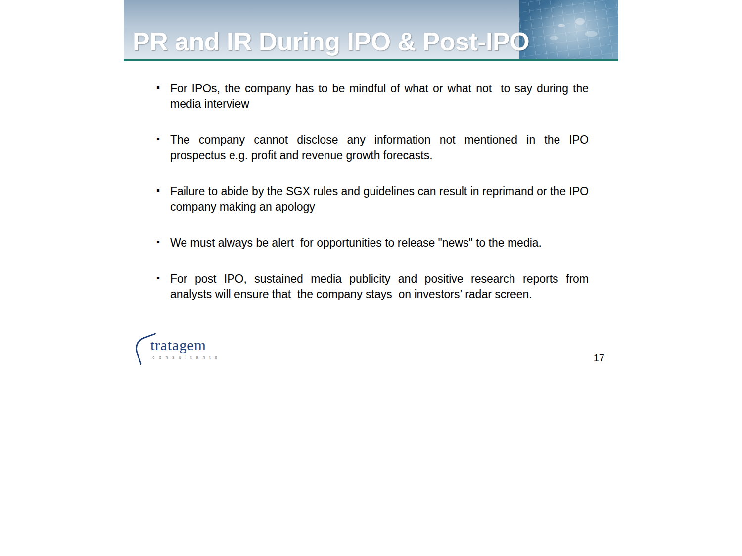PR and IR During IPO & Post-IPO
For IPOs, the company has to be mindful of what or what not to say during the media interview
The company cannot disclose any information not mentioned in the IPO prospectus e.g. profit and revenue growth forecasts.
Failure to abide by the SGX rules and guidelines can result in reprimand or the IPO company making an apology
We must always be alert for opportunities to release "news" to the media.
For post IPO, sustained media publicity and positive research reports from analysts will ensure that the company stays on investors’ radar screen.
tratagem
c o n s u l t a n t s
17